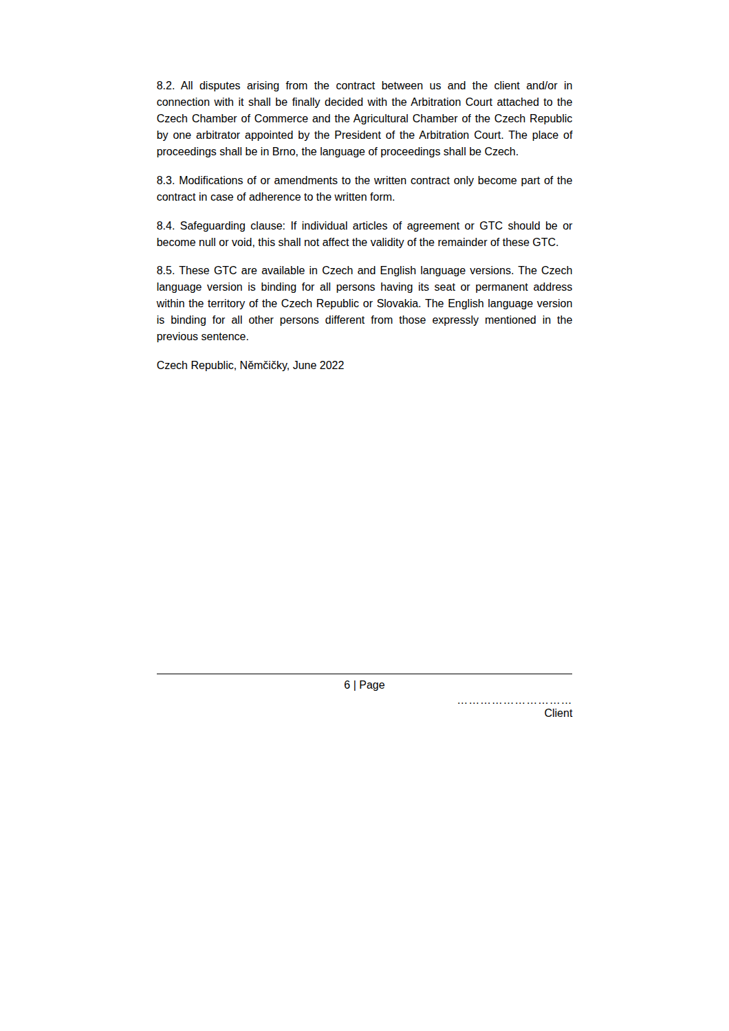8.2. All disputes arising from the contract between us and the client and/or in connection with it shall be finally decided with the Arbitration Court attached to the Czech Chamber of Commerce and the Agricultural Chamber of the Czech Republic by one arbitrator appointed by the President of the Arbitration Court. The place of proceedings shall be in Brno, the language of proceedings shall be Czech.
8.3. Modifications of or amendments to the written contract only become part of the contract in case of adherence to the written form.
8.4. Safeguarding clause: If individual articles of agreement or GTC should be or become null or void, this shall not affect the validity of the remainder of these GTC.
8.5. These GTC are available in Czech and English language versions. The Czech language version is binding for all persons having its seat or permanent address within the territory of the Czech Republic or Slovakia. The English language version is binding for all other persons different from those expressly mentioned in the previous sentence.
Czech Republic, Němčičky, June 2022
6 | Page
………………………… Client